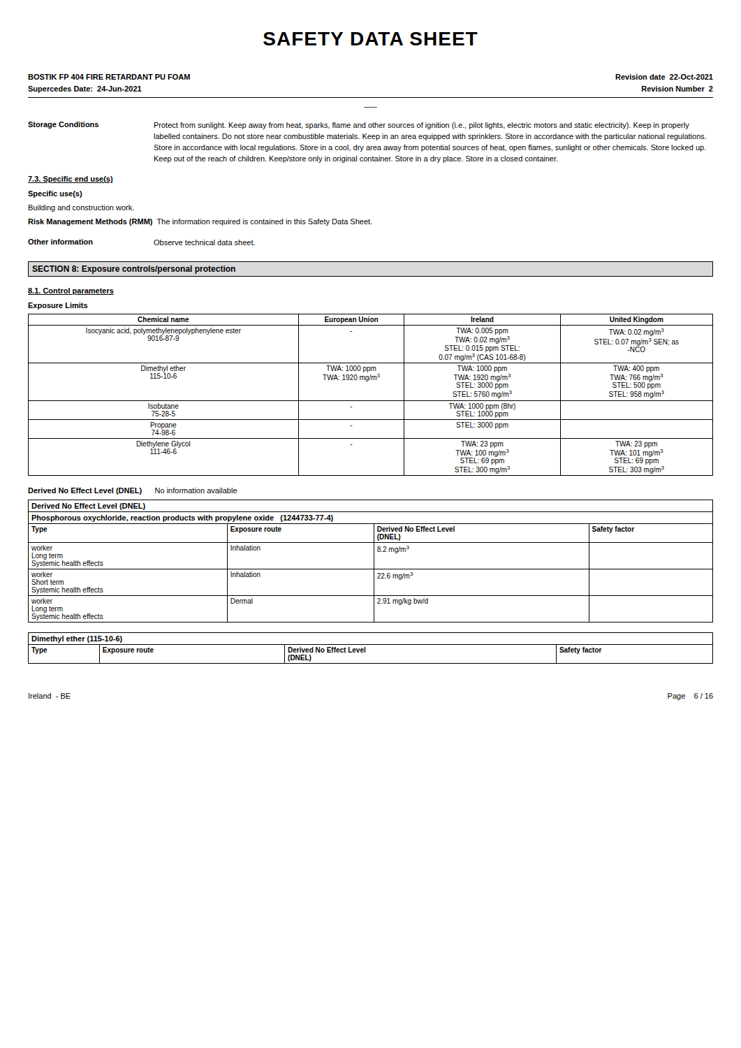SAFETY DATA SHEET
BOSTIK FP 404 FIRE RETARDANT PU FOAM
Supercedes Date: 24-Jun-2021
Revision date 22-Oct-2021
Revision Number 2
___
Storage Conditions
Protect from sunlight. Keep away from heat, sparks, flame and other sources of ignition (i.e., pilot lights, electric motors and static electricity). Keep in properly labelled containers. Do not store near combustible materials. Keep in an area equipped with sprinklers. Store in accordance with the particular national regulations. Store in accordance with local regulations. Store in a cool, dry area away from potential sources of heat, open flames, sunlight or other chemicals. Store locked up. Keep out of the reach of children. Keep/store only in original container. Store in a dry place. Store in a closed container.
7.3. Specific end use(s)
Specific use(s)
Building and construction work.
Risk Management Methods (RMM) The information required is contained in this Safety Data Sheet.
Other information
Observe technical data sheet.
SECTION 8: Exposure controls/personal protection
8.1. Control parameters
Exposure Limits
| Chemical name | European Union | Ireland | United Kingdom |
| --- | --- | --- | --- |
| Isocyanic acid, polymethylenepolyphenylene ester 9016-87-9 | - | TWA: 0.005 ppm TWA: 0.02 mg/m 3 STEL: 0.015 ppm STEL: 0.07 mg/m 3 (CAS 101-68-8) | TWA: 0.02 mg/m 3 STEL: 0.07 mg/m 3 SEN; as -NCO |
| Dimethyl ether 115-10-6 | TWA: 1000 ppm TWA: 1920 mg/m 3 | TWA: 1000 ppm TWA: 1920 mg/m 3 STEL: 3000 ppm STEL: 5760 mg/m 3 | TWA: 400 ppm TWA: 766 mg/m 3 STEL: 500 ppm STEL: 958 mg/m 3 |
| Isobutane 75-28-5 | - | TWA: 1000 ppm (8hr) STEL: 1000 ppm | |
| Propane 74-98-6 | - | STEL: 3000 ppm | |
| Diethylene Glycol 111-46-6 | - | TWA: 23 ppm TWA: 100 mg/m 3 STEL: 69 ppm STEL: 300 mg/m 3 | TWA: 23 ppm TWA: 101 mg/m 3 STEL: 69 ppm STEL: 303 mg/m 3 |
Derived No Effect Level (DNEL) No information available
| Derived No Effect Level (DNEL) |
| Phosphorous oxychloride, reaction products with propylene oxide (1244733-77-4) |
| Type | Exposure route | Derived No Effect Level (DNEL) | Safety factor |
| worker Long term Systemic health effects | Inhalation | 8.2 mg/m 3 | |
| worker Short term Systemic health effects | Inhalation | 22.6 mg/m 3 | |
| worker Long term Systemic health effects | Dermal | 2.91 mg/kg bw/d | |
| Dimethyl ether (115-10-6) |
| Type | Exposure route | Derived No Effect Level (DNEL) | Safety factor |
Ireland - BE
Page 6 / 16